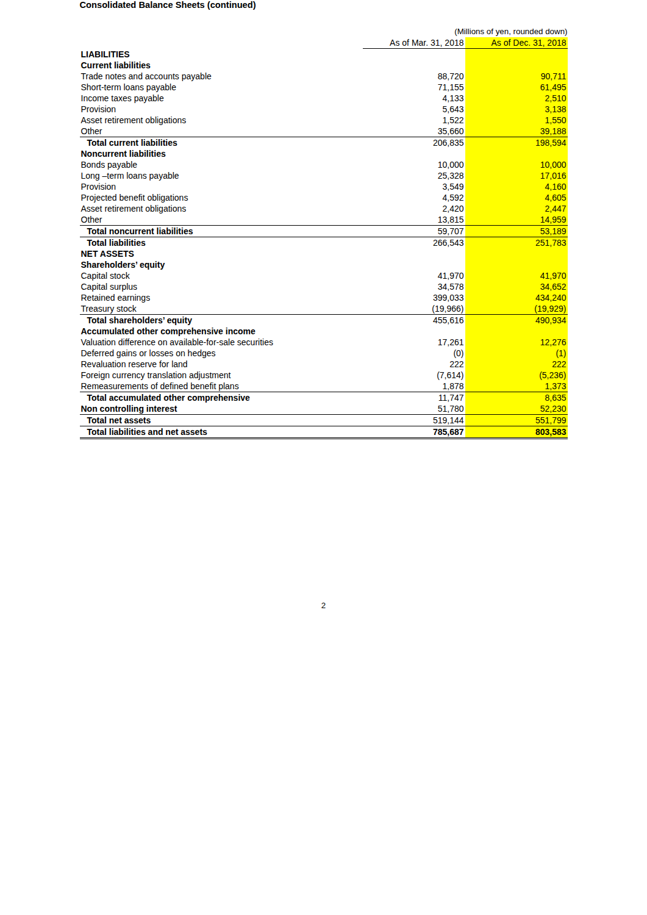Consolidated Balance Sheets (continued)
(Millions of yen, rounded down)
| | As of Mar. 31, 2018 | As of Dec. 31, 2018 |
| --- | --- | --- |
| LIABILITIES | | |
| Current liabilities | | |
| Trade notes and accounts payable | 88,720 | 90,711 |
| Short-term loans payable | 71,155 | 61,495 |
| Income taxes payable | 4,133 | 2,510 |
| Provision | 5,643 | 3,138 |
| Asset retirement obligations | 1,522 | 1,550 |
| Other | 35,660 | 39,188 |
| Total current liabilities | 206,835 | 198,594 |
| Noncurrent liabilities | | |
| Bonds payable | 10,000 | 10,000 |
| Long –term loans payable | 25,328 | 17,016 |
| Provision | 3,549 | 4,160 |
| Projected benefit obligations | 4,592 | 4,605 |
| Asset retirement obligations | 2,420 | 2,447 |
| Other | 13,815 | 14,959 |
| Total noncurrent liabilities | 59,707 | 53,189 |
| Total liabilities | 266,543 | 251,783 |
| NET ASSETS | | |
| Shareholders’ equity | | |
| Capital stock | 41,970 | 41,970 |
| Capital surplus | 34,578 | 34,652 |
| Retained earnings | 399,033 | 434,240 |
| Treasury stock | (19,966) | (19,929) |
| Total shareholders’ equity | 455,616 | 490,934 |
| Accumulated other comprehensive income | | |
| Valuation difference on available-for-sale securities | 17,261 | 12,276 |
| Deferred gains or losses on hedges | (0) | (1) |
| Revaluation reserve for land | 222 | 222 |
| Foreign currency translation adjustment | (7,614) | (5,236) |
| Remeasurements of defined benefit plans | 1,878 | 1,373 |
| Total accumulated other comprehensive | 11,747 | 8,635 |
| Non controlling interest | 51,780 | 52,230 |
| Total net assets | 519,144 | 551,799 |
| Total liabilities and net assets | 785,687 | 803,583 |
2